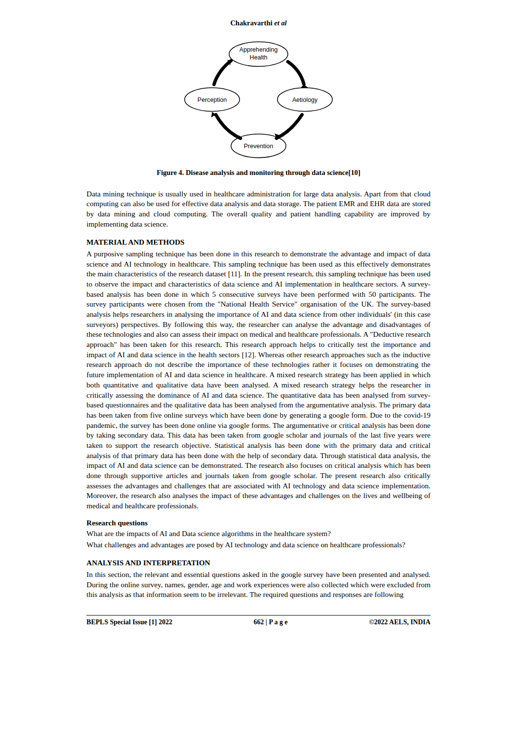Chakravarthi et al
Cyclical diagram of disease analysis and monitoring through data science Four ellipses labelled Apprehending Health, Aetiology, Prevention and Perception arranged in a cycle connected by curved arrows. Apprehending Health Aetiology Prevention Perception
Figure 4. Disease analysis and monitoring through data science[10]
Data mining technique is usually used in healthcare administration for large data analysis. Apart from that cloud computing can also be used for effective data analysis and data storage. The patient EMR and EHR data are stored by data mining and cloud computing. The overall quality and patient handling capability are improved by implementing data science.
Material and Methods
A purposive sampling technique has been done in this research to demonstrate the advantage and impact of data science and AI technology in healthcare. This sampling technique has been used as this effectively demonstrates the main characteristics of the research dataset [11]. In the present research, this sampling technique has been used to observe the impact and characteristics of data science and AI implementation in healthcare sectors. A survey-based analysis has been done in which 5 consecutive surveys have been performed with 50 participants. The survey participants were chosen from the "National Health Service" organisation of the UK. The survey-based analysis helps researchers in analysing the importance of AI and data science from other individuals' (in this case surveyors) perspectives. By following this way, the researcher can analyse the advantage and disadvantages of these technologies and also can assess their impact on medical and healthcare professionals. A "Deductive research approach" has been taken for this research. This research approach helps to critically test the importance and impact of AI and data science in the health sectors [12]. Whereas other research approaches such as the inductive research approach do not describe the importance of these technologies rather it focuses on demonstrating the future implementation of AI and data science in healthcare. A mixed research strategy has been applied in which both quantitative and qualitative data have been analysed. A mixed research strategy helps the researcher in critically assessing the dominance of AI and data science. The quantitative data has been analysed from survey-based questionnaires and the qualitative data has been analysed from the argumentative analysis. The primary data has been taken from five online surveys which have been done by generating a google form. Due to the covid-19 pandemic, the survey has been done online via google forms. The argumentative or critical analysis has been done by taking secondary data. This data has been taken from google scholar and journals of the last five years were taken to support the research objective. Statistical analysis has been done with the primary data and critical analysis of that primary data has been done with the help of secondary data. Through statistical data analysis, the impact of AI and data science can be demonstrated. The research also focuses on critical analysis which has been done through supportive articles and journals taken from google scholar. The present research also critically assesses the advantages and challenges that are associated with AI technology and data science implementation. Moreover, the research also analyses the impact of these advantages and challenges on the lives and wellbeing of medical and healthcare professionals.
Research questions
What are the impacts of AI and Data science algorithms in the healthcare system?
What challenges and advantages are posed by AI technology and data science on healthcare professionals?
Analysis and Interpretation
In this section, the relevant and essential questions asked in the google survey have been presented and analysed. During the online survey, names, gender, age and work experiences were also collected which were excluded from this analysis as that information seem to be irrelevant. The required questions and responses are following
BEPLS Special Issue [1] 2022 662 | P a g e ©2022 AELS, INDIA